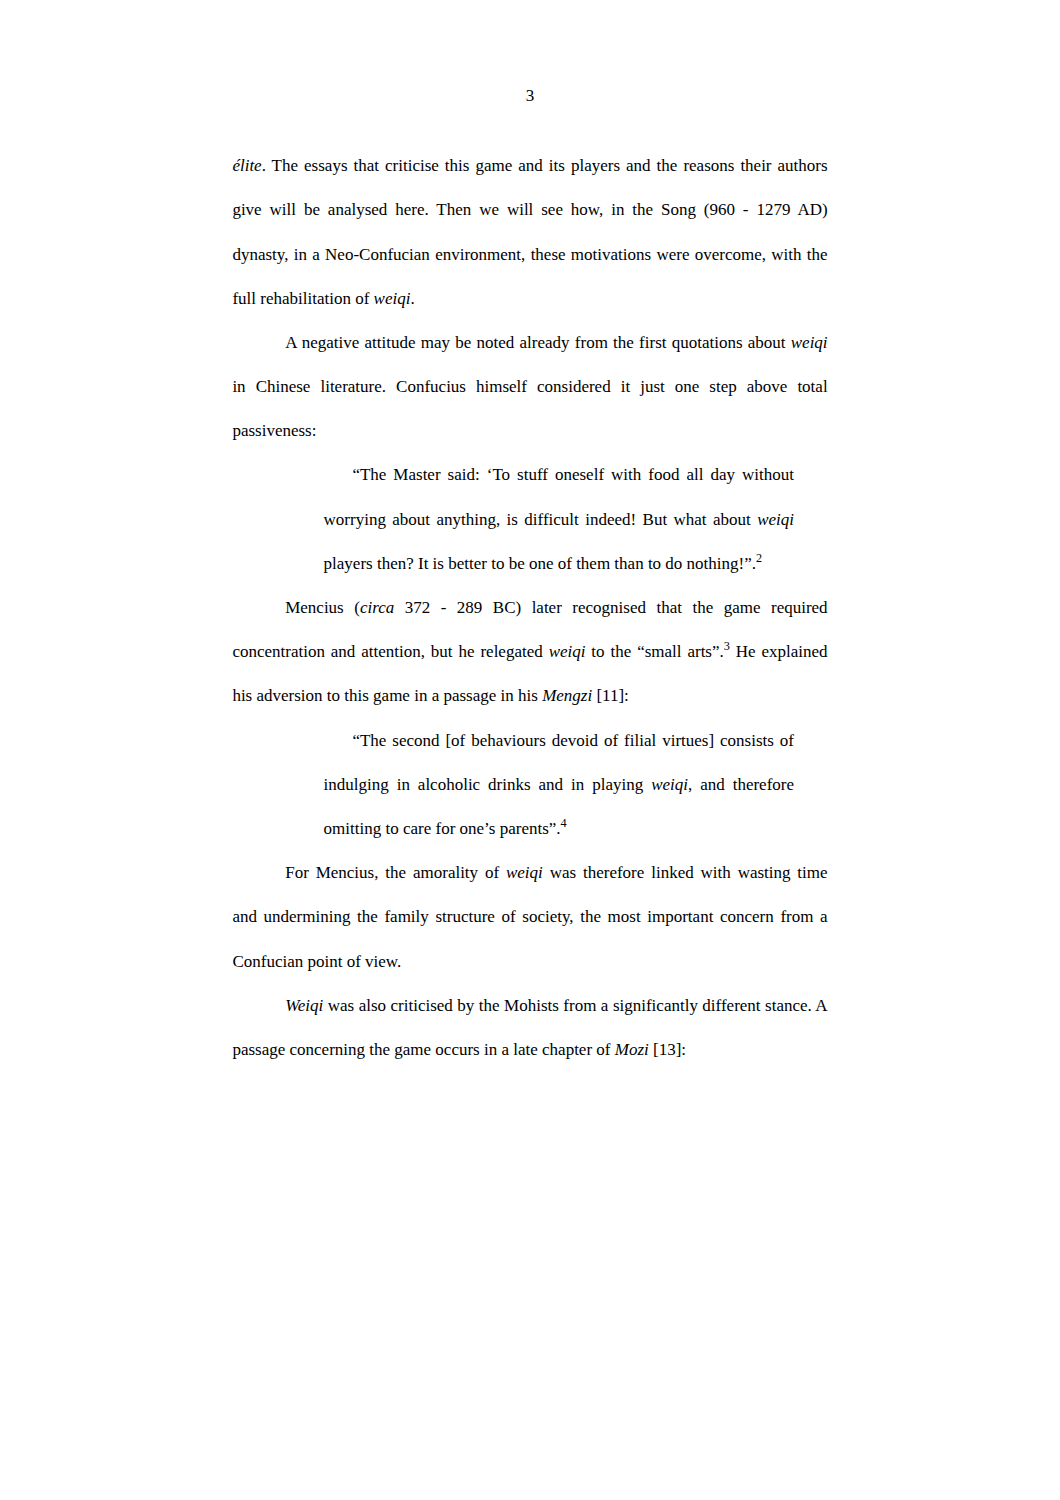3
élite. The essays that criticise this game and its players and the reasons their authors give will be analysed here. Then we will see how, in the Song (960 - 1279 AD) dynasty, in a Neo-Confucian environment, these motivations were overcome, with the full rehabilitation of weiqi.
A negative attitude may be noted already from the first quotations about weiqi in Chinese literature. Confucius himself considered it just one step above total passiveness:
“The Master said: ‘To stuff oneself with food all day without worrying about anything, is difficult indeed! But what about weiqi players then? It is better to be one of them than to do nothing!”.2
Mencius (circa 372 - 289 BC) later recognised that the game required concentration and attention, but he relegated weiqi to the “small arts”.3 He explained his adversion to this game in a passage in his Mengzi [11]:
“The second [of behaviours devoid of filial virtues] consists of indulging in alcoholic drinks and in playing weiqi, and therefore omitting to care for one’s parents”.4
For Mencius, the amorality of weiqi was therefore linked with wasting time and undermining the family structure of society, the most important concern from a Confucian point of view.
Weiqi was also criticised by the Mohists from a significantly different stance. A passage concerning the game occurs in a late chapter of Mozi [13]: